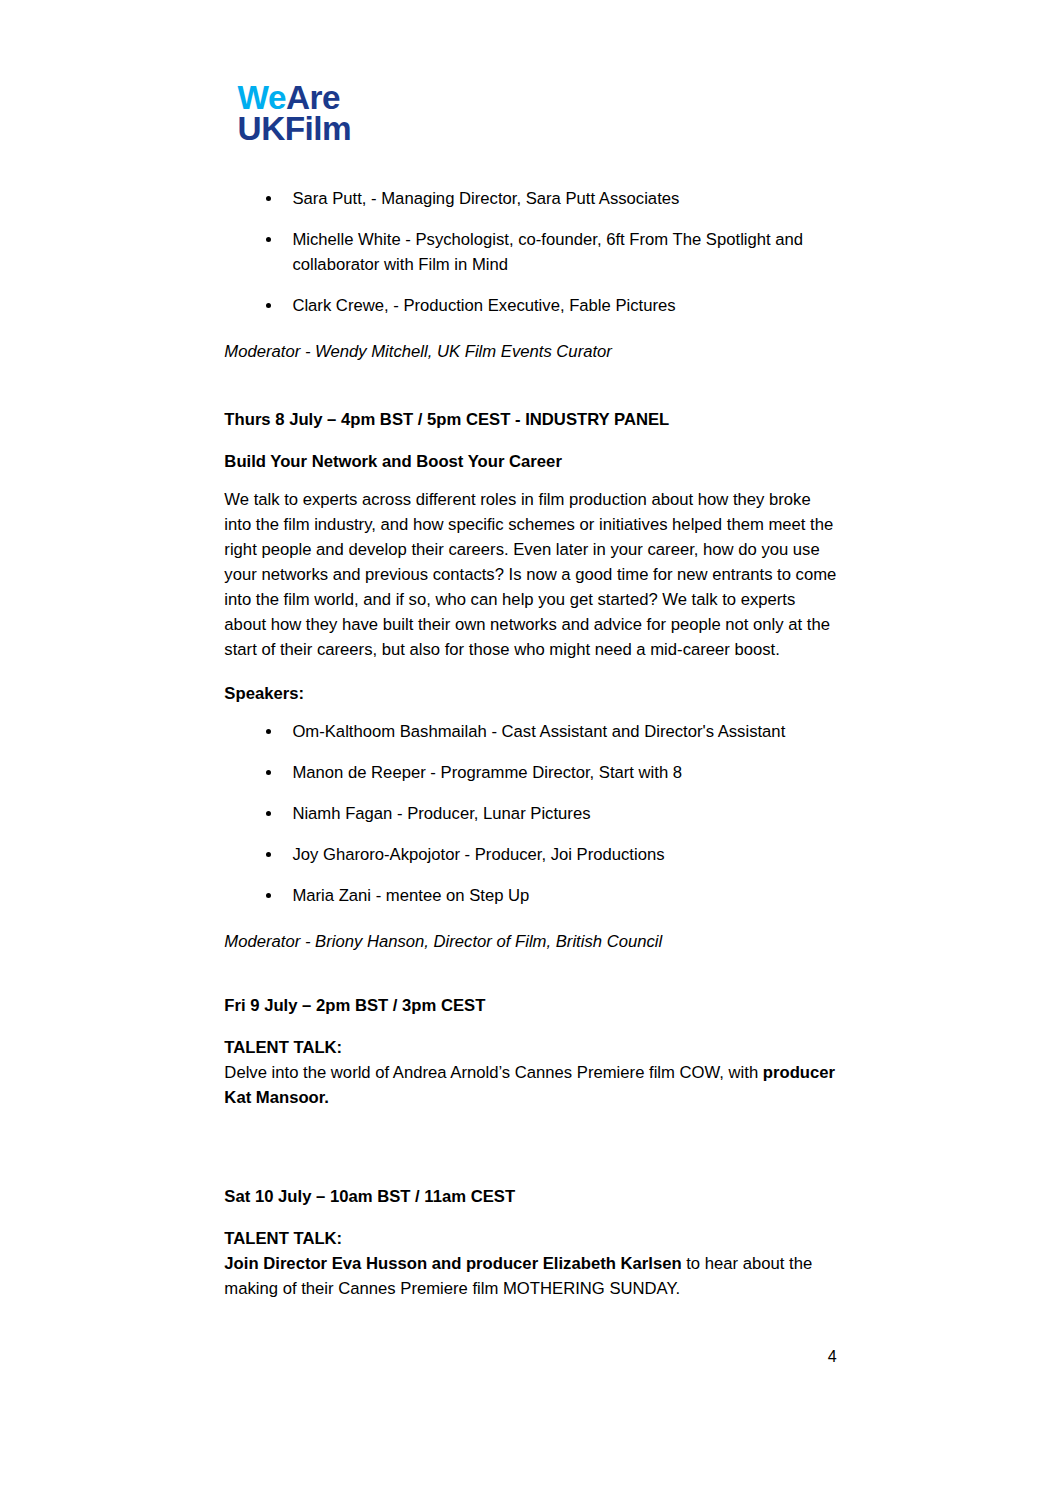We Are UKFilm
Sara Putt, - Managing Director, Sara Putt Associates
Michelle White - Psychologist, co-founder, 6ft From The Spotlight and collaborator with Film in Mind
Clark Crewe, - Production Executive, Fable Pictures
Moderator - Wendy Mitchell, UK Film Events Curator
Thurs 8 July – 4pm BST / 5pm CEST - INDUSTRY PANEL
Build Your Network and Boost Your Career
We talk to experts across different roles in film production about how they broke into the film industry, and how specific schemes or initiatives helped them meet the right people and develop their careers. Even later in your career, how do you use your networks and previous contacts? Is now a good time for new entrants to come into the film world, and if so, who can help you get started? We talk to experts about how they have built their own networks and advice for people not only at the start of their careers, but also for those who might need a mid-career boost.
Speakers:
Om-Kalthoom Bashmailah - Cast Assistant and Director's Assistant
Manon de Reeper - Programme Director, Start with 8
Niamh Fagan - Producer, Lunar Pictures
Joy Gharoro-Akpojotor - Producer, Joi Productions
Maria Zani - mentee on Step Up
Moderator - Briony Hanson, Director of Film, British Council
Fri 9 July – 2pm BST / 3pm CEST
TALENT TALK:
Delve into the world of Andrea Arnold’s Cannes Premiere film COW, with producer Kat Mansoor.
Sat 10 July – 10am BST / 11am CEST
TALENT TALK:
Join Director Eva Husson and producer Elizabeth Karlsen to hear about the making of their Cannes Premiere film MOTHERING SUNDAY.
4